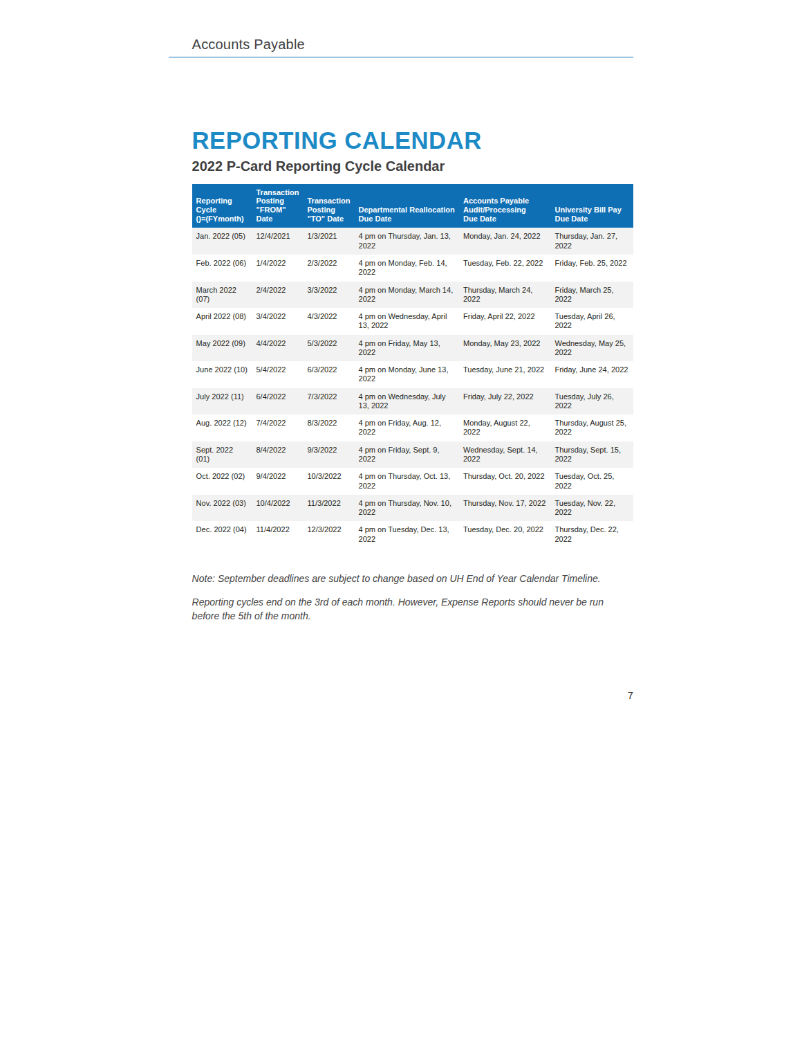Accounts Payable
REPORTING CALENDAR
2022 P-Card Reporting Cycle Calendar
| Reporting Cycle ()=(FYmonth) | Transaction Posting "FROM" Date | Transaction Posting "TO" Date | Departmental Reallocation Due Date | Accounts Payable Audit/Processing Due Date | University Bill Pay Due Date |
| --- | --- | --- | --- | --- | --- |
| Jan. 2022 (05) | 12/4/2021 | 1/3/2021 | 4 pm on Thursday, Jan. 13, 2022 | Monday, Jan. 24, 2022 | Thursday, Jan. 27, 2022 |
| Feb. 2022 (06) | 1/4/2022 | 2/3/2022 | 4 pm on Monday, Feb. 14, 2022 | Tuesday, Feb. 22, 2022 | Friday, Feb. 25, 2022 |
| March 2022 (07) | 2/4/2022 | 3/3/2022 | 4 pm on Monday, March 14, 2022 | Thursday, March 24, 2022 | Friday, March 25, 2022 |
| April 2022 (08) | 3/4/2022 | 4/3/2022 | 4 pm on Wednesday, April 13, 2022 | Friday, April 22, 2022 | Tuesday, April 26, 2022 |
| May 2022 (09) | 4/4/2022 | 5/3/2022 | 4 pm on Friday, May 13, 2022 | Monday, May 23, 2022 | Wednesday, May 25, 2022 |
| June 2022 (10) | 5/4/2022 | 6/3/2022 | 4 pm on Monday, June 13, 2022 | Tuesday, June 21, 2022 | Friday, June 24, 2022 |
| July 2022 (11) | 6/4/2022 | 7/3/2022 | 4 pm on Wednesday, July 13, 2022 | Friday, July 22, 2022 | Tuesday, July 26, 2022 |
| Aug. 2022 (12) | 7/4/2022 | 8/3/2022 | 4 pm on Friday, Aug. 12, 2022 | Monday, August 22, 2022 | Thursday, August 25, 2022 |
| Sept. 2022 (01) | 8/4/2022 | 9/3/2022 | 4 pm on Friday, Sept. 9, 2022 | Wednesday, Sept. 14, 2022 | Thursday, Sept. 15, 2022 |
| Oct. 2022 (02) | 9/4/2022 | 10/3/2022 | 4 pm on Thursday, Oct. 13, 2022 | Thursday, Oct. 20, 2022 | Tuesday, Oct. 25, 2022 |
| Nov. 2022 (03) | 10/4/2022 | 11/3/2022 | 4 pm on Thursday, Nov. 10, 2022 | Thursday, Nov. 17, 2022 | Tuesday, Nov. 22, 2022 |
| Dec. 2022 (04) | 11/4/2022 | 12/3/2022 | 4 pm on Tuesday, Dec. 13, 2022 | Tuesday, Dec. 20, 2022 | Thursday, Dec. 22, 2022 |
Note: September deadlines are subject to change based on UH End of Year Calendar Timeline.
Reporting cycles end on the 3rd of each month. However, Expense Reports should never be run before the 5th of the month.
7